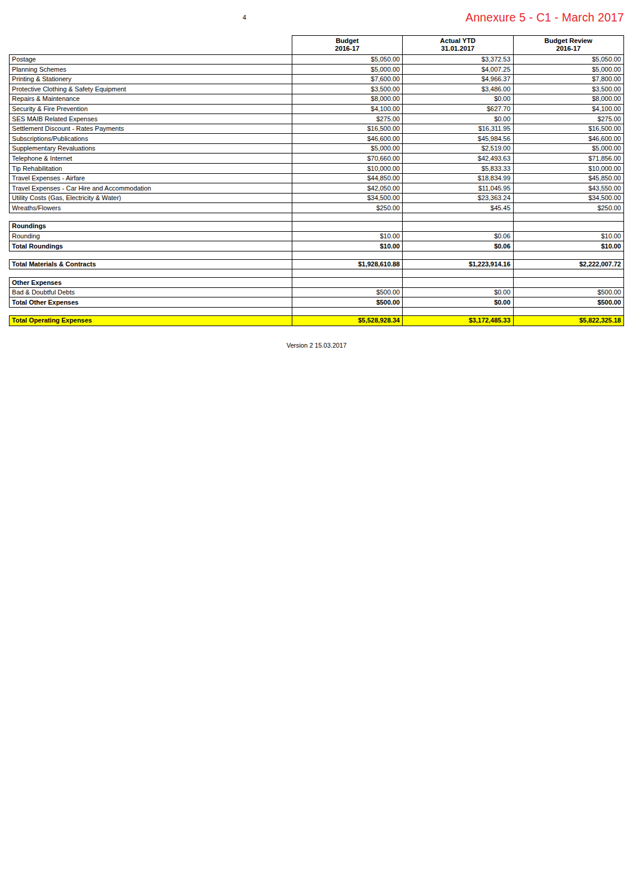4
Annexure 5 - C1 - March 2017
| | Budget 2016-17 | Actual YTD 31.01.2017 | Budget Review 2016-17 |
| --- | --- | --- | --- |
| Postage | $5,050.00 | $3,372.53 | $5,050.00 |
| Planning Schemes | $5,000.00 | $4,007.25 | $5,000.00 |
| Printing & Stationery | $7,600.00 | $4,966.37 | $7,800.00 |
| Protective Clothing & Safety Equipment | $3,500.00 | $3,486.00 | $3,500.00 |
| Repairs & Maintenance | $8,000.00 | $0.00 | $8,000.00 |
| Security & Fire Prevention | $4,100.00 | $627.70 | $4,100.00 |
| SES MAIB Related Expenses | $275.00 | $0.00 | $275.00 |
| Settlement Discount - Rates Payments | $16,500.00 | $16,311.95 | $16,500.00 |
| Subscriptions/Publications | $46,600.00 | $45,984.56 | $46,600.00 |
| Supplementary Revaluations | $5,000.00 | $2,519.00 | $5,000.00 |
| Telephone & Internet | $70,660.00 | $42,493.63 | $71,856.00 |
| Tip Rehabilitation | $10,000.00 | $5,833.33 | $10,000.00 |
| Travel Expenses - Airfare | $44,850.00 | $18,834.99 | $45,850.00 |
| Travel Expenses - Car Hire and Accommodation | $42,050.00 | $11,045.95 | $43,550.00 |
| Utility Costs (Gas, Electricity & Water) | $34,500.00 | $23,363.24 | $34,500.00 |
| Wreaths/Flowers | $250.00 | $45.45 | $250.00 |
| Roundings | | | |
| Rounding | $10.00 | $0.06 | $10.00 |
| Total Roundings | $10.00 | $0.06 | $10.00 |
| Total Materials & Contracts | $1,928,610.88 | $1,223,914.16 | $2,222,007.72 |
| Other Expenses | | | |
| Bad & Doubtful Debts | $500.00 | $0.00 | $500.00 |
| Total Other Expenses | $500.00 | $0.00 | $500.00 |
| Total Operating Expenses | $5,528,928.34 | $3,172,485.33 | $5,822,325.18 |
Version 2 15.03.2017